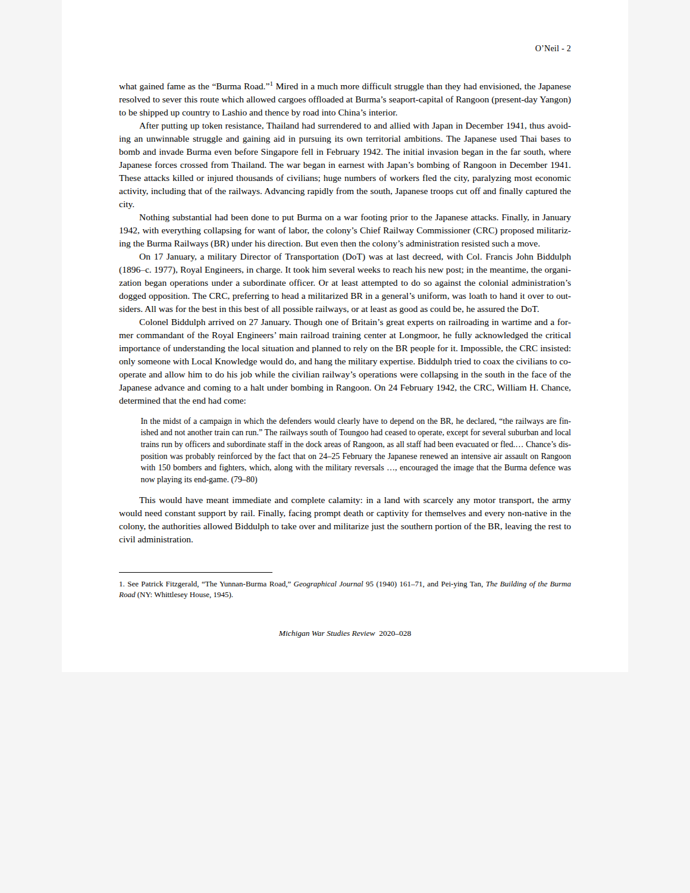O’Neil - 2
what gained fame as the “Burma Road.”1 Mired in a much more difficult struggle than they had envisioned, the Japanese resolved to sever this route which allowed cargoes offloaded at Burma’s seaport-capital of Rangoon (present-day Yangon) to be shipped up country to Lashio and thence by road into China’s interior.
After putting up token resistance, Thailand had surrendered to and allied with Japan in December 1941, thus avoiding an unwinnable struggle and gaining aid in pursuing its own territorial ambitions. The Japanese used Thai bases to bomb and invade Burma even before Singapore fell in February 1942. The initial invasion began in the far south, where Japanese forces crossed from Thailand. The war began in earnest with Japan’s bombing of Rangoon in December 1941. These attacks killed or injured thousands of civilians; huge numbers of workers fled the city, paralyzing most economic activity, including that of the railways. Advancing rapidly from the south, Japanese troops cut off and finally captured the city.
Nothing substantial had been done to put Burma on a war footing prior to the Japanese attacks. Finally, in January 1942, with everything collapsing for want of labor, the colony’s Chief Railway Commissioner (CRC) proposed militarizing the Burma Railways (BR) under his direction. But even then the colony’s administration resisted such a move.
On 17 January, a military Director of Transportation (DoT) was at last decreed, with Col. Francis John Biddulph (1896–c. 1977), Royal Engineers, in charge. It took him several weeks to reach his new post; in the meantime, the organization began operations under a subordinate officer. Or at least attempted to do so against the colonial administration’s dogged opposition. The CRC, preferring to head a militarized BR in a general’s uniform, was loath to hand it over to outsiders. All was for the best in this best of all possible railways, or at least as good as could be, he assured the DoT.
Colonel Biddulph arrived on 27 January. Though one of Britain’s great experts on railroading in wartime and a former commandant of the Royal Engineers’ main railroad training center at Longmoor, he fully acknowledged the critical importance of understanding the local situation and planned to rely on the BR people for it. Impossible, the CRC insisted: only someone with Local Knowledge would do, and hang the military expertise. Biddulph tried to coax the civilians to cooperate and allow him to do his job while the civilian railway’s operations were collapsing in the south in the face of the Japanese advance and coming to a halt under bombing in Rangoon. On 24 February 1942, the CRC, William H. Chance, determined that the end had come:
In the midst of a campaign in which the defenders would clearly have to depend on the BR, he declared, “the railways are finished and not another train can run.” The railways south of Toungoo had ceased to operate, except for several suburban and local trains run by officers and subordinate staff in the dock areas of Rangoon, as all staff had been evacuated or fled.… Chance’s disposition was probably reinforced by the fact that on 24–25 February the Japanese renewed an intensive air assault on Rangoon with 150 bombers and fighters, which, along with the military reversals …, encouraged the image that the Burma defence was now playing its end-game. (79–80)
This would have meant immediate and complete calamity: in a land with scarcely any motor transport, the army would need constant support by rail. Finally, facing prompt death or captivity for themselves and every non-native in the colony, the authorities allowed Biddulph to take over and militarize just the southern portion of the BR, leaving the rest to civil administration.
1. See Patrick Fitzgerald, “The Yunnan-Burma Road,” Geographical Journal 95 (1940) 161–71, and Pei-ying Tan, The Building of the Burma Road (NY: Whittlesey House, 1945).
Michigan War Studies Review 2020–028